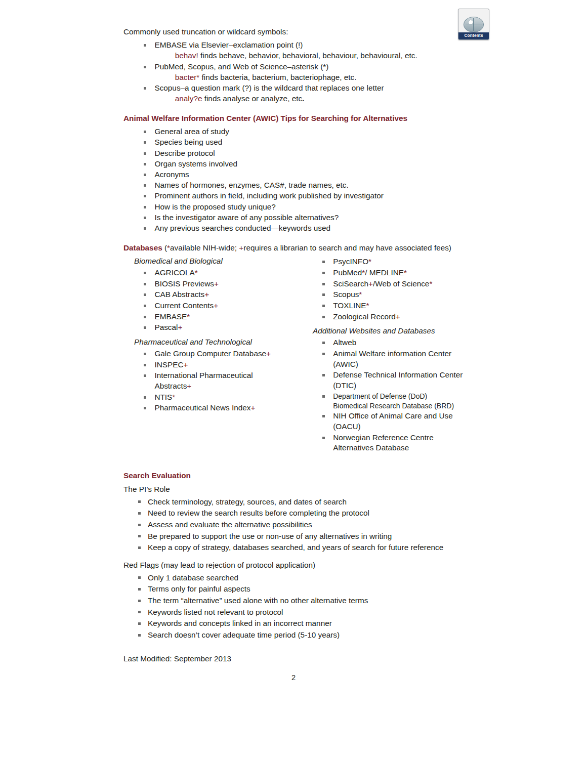Contents
Commonly used truncation or wildcard symbols:
EMBASE via Elsevier–exclamation point (!)
behav! finds behave, behavior, behavioral, behaviour, behavioural, etc.
PubMed, Scopus, and Web of Science–asterisk (*)
bacter* finds bacteria, bacterium, bacteriophage, etc.
Scopus–a question mark (?) is the wildcard that replaces one letter
analy?e finds analyse or analyze, etc.
Animal Welfare Information Center (AWIC) Tips for Searching for Alternatives
General area of study
Species being used
Describe protocol
Organ systems involved
Acronyms
Names of hormones, enzymes, CAS#, trade names, etc.
Prominent authors in field, including work published by investigator
How is the proposed study unique?
Is the investigator aware of any possible alternatives?
Any previous searches conducted—keywords used
Databases (*available NIH-wide; +requires a librarian to search and may have associated fees)
Biomedical and Biological
AGRICOLA*
BIOSIS Previews+
CAB Abstracts+
Current Contents+
EMBASE*
Pascal+
Pharmaceutical and Technological
Gale Group Computer Database+
INSPEC+
International Pharmaceutical Abstracts+
NTIS*
Pharmaceutical News Index+
PsycINFO*
PubMed*/ MEDLINE*
SciSearch+/Web of Science*
Scopus*
TOXLINE*
Zoological Record+
Additional Websites and Databases
Altweb
Animal Welfare information Center (AWIC)
Defense Technical Information Center (DTIC)
Department of Defense (DoD) Biomedical Research Database (BRD)
NIH Office of Animal Care and Use (OACU)
Norwegian Reference Centre Alternatives Database
Search Evaluation
The PI’s Role
Check terminology, strategy, sources, and dates of search
Need to review the search results before completing the protocol
Assess and evaluate the alternative possibilities
Be prepared to support the use or non-use of any alternatives in writing
Keep a copy of strategy, databases searched, and years of search for future reference
Red Flags (may lead to rejection of protocol application)
Only 1 database searched
Terms only for painful aspects
The term “alternative” used alone with no other alternative terms
Keywords listed not relevant to protocol
Keywords and concepts linked in an incorrect manner
Search doesn’t cover adequate time period (5-10 years)
Last Modified: September 2013
2